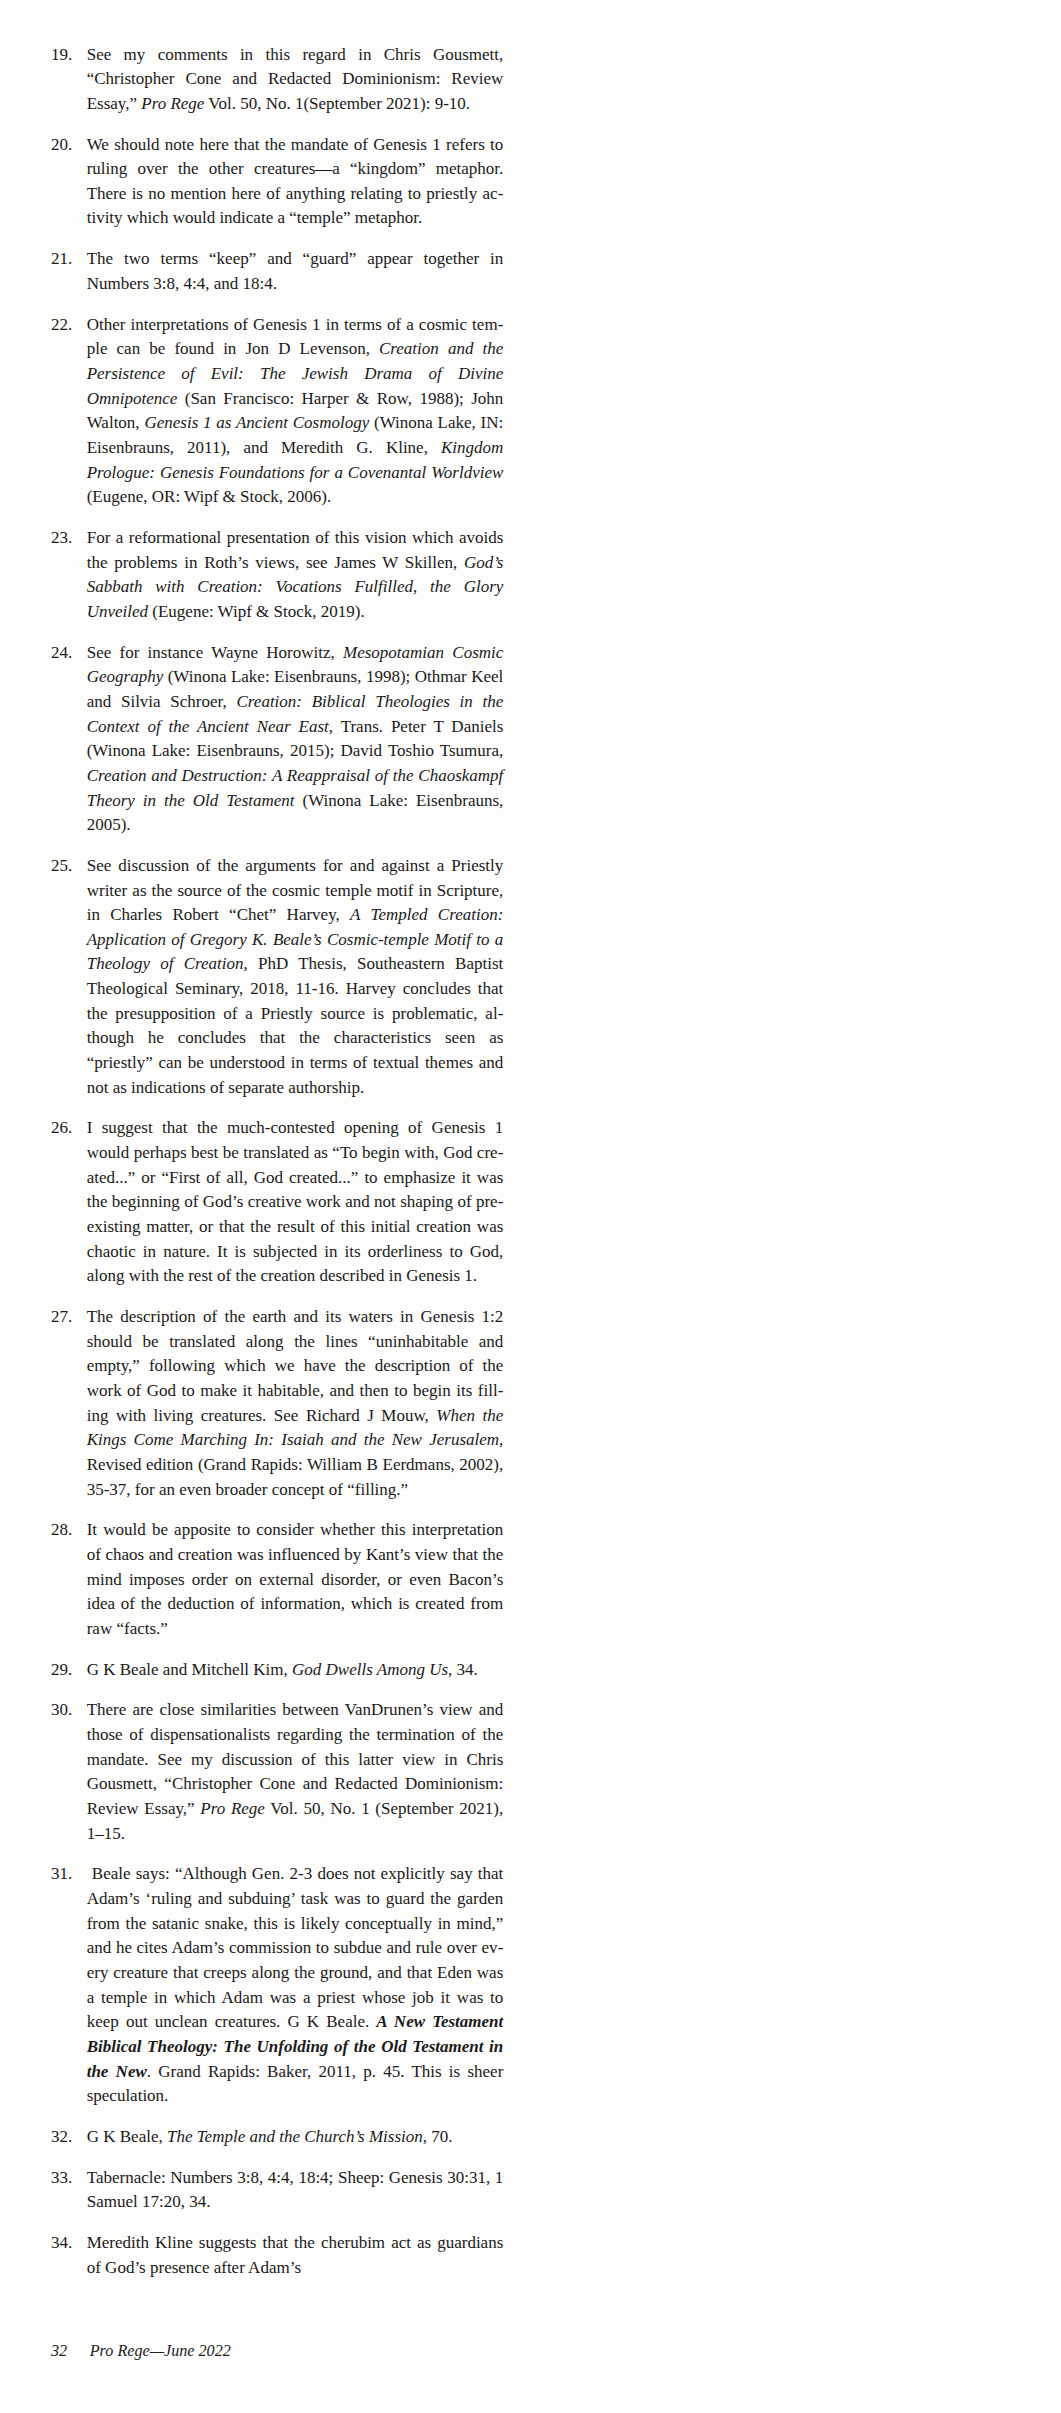19. See my comments in this regard in Chris Gousmett, “Christopher Cone and Redacted Dominionism: Review Essay,” Pro Rege Vol. 50, No. 1(September 2021): 9-10.
20. We should note here that the mandate of Genesis 1 refers to ruling over the other creatures—a “kingdom” metaphor. There is no mention here of anything relating to priestly activity which would indicate a “temple” metaphor.
21. The two terms “keep” and “guard” appear together in Numbers 3:8, 4:4, and 18:4.
22. Other interpretations of Genesis 1 in terms of a cosmic temple can be found in Jon D Levenson, Creation and the Persistence of Evil: The Jewish Drama of Divine Omnipotence (San Francisco: Harper & Row, 1988); John Walton, Genesis 1 as Ancient Cosmology (Winona Lake, IN: Eisenbrauns, 2011), and Meredith G. Kline, Kingdom Prologue: Genesis Foundations for a Covenantal Worldview (Eugene, OR: Wipf & Stock, 2006).
23. For a reformational presentation of this vision which avoids the problems in Roth’s views, see James W Skillen, God’s Sabbath with Creation: Vocations Fulfilled, the Glory Unveiled (Eugene: Wipf & Stock, 2019).
24. See for instance Wayne Horowitz, Mesopotamian Cosmic Geography (Winona Lake: Eisenbrauns, 1998); Othmar Keel and Silvia Schroer, Creation: Biblical Theologies in the Context of the Ancient Near East, Trans. Peter T Daniels (Winona Lake: Eisenbrauns, 2015); David Toshio Tsumura, Creation and Destruction: A Reappraisal of the Chaoskampf Theory in the Old Testament (Winona Lake: Eisenbrauns, 2005).
25. See discussion of the arguments for and against a Priestly writer as the source of the cosmic temple motif in Scripture, in Charles Robert “Chet” Harvey, A Templed Creation: Application of Gregory K. Beale’s Cosmic-temple Motif to a Theology of Creation, PhD Thesis, Southeastern Baptist Theological Seminary, 2018, 11-16. Harvey concludes that the presupposition of a Priestly source is problematic, although he concludes that the characteristics seen as “priestly” can be understood in terms of textual themes and not as indications of separate authorship.
26. I suggest that the much-contested opening of Genesis 1 would perhaps best be translated as “To begin with, God created...” or “First of all, God created...” to emphasize it was the beginning of God’s creative work and not shaping of pre-existing matter, or that the result of this initial creation was chaotic in nature. It is subjected in its orderliness to God, along with the rest of the creation described in Genesis 1.
27. The description of the earth and its waters in Genesis 1:2 should be translated along the lines “uninhabitable and empty,” following which we have the description of the work of God to make it habitable, and then to begin its filling with living creatures. See Richard J Mouw, When the Kings Come Marching In: Isaiah and the New Jerusalem, Revised edition (Grand Rapids: William B Eerdmans, 2002), 35-37, for an even broader concept of “filling.”
28. It would be apposite to consider whether this interpretation of chaos and creation was influenced by Kant’s view that the mind imposes order on external disorder, or even Bacon’s idea of the deduction of information, which is created from raw “facts.”
29. G K Beale and Mitchell Kim, God Dwells Among Us, 34.
30. There are close similarities between VanDrunen’s view and those of dispensationalists regarding the termination of the mandate. See my discussion of this latter view in Chris Gousmett, “Christopher Cone and Redacted Dominionism: Review Essay,” Pro Rege Vol. 50, No. 1 (September 2021), 1–15.
31. Beale says: “Although Gen. 2-3 does not explicitly say that Adam’s ‘ruling and subduing’ task was to guard the garden from the satanic snake, this is likely conceptually in mind,” and he cites Adam’s commission to subdue and rule over every creature that creeps along the ground, and that Eden was a temple in which Adam was a priest whose job it was to keep out unclean creatures. G K Beale. A New Testament Biblical Theology: The Unfolding of the Old Testament in the New. Grand Rapids: Baker, 2011, p. 45. This is sheer speculation.
32. G K Beale, The Temple and the Church’s Mission, 70.
33. Tabernacle: Numbers 3:8, 4:4, 18:4; Sheep: Genesis 30:31, 1 Samuel 17:20, 34.
34. Meredith Kline suggests that the cherubim act as guardians of God’s presence after Adam’s
32 Pro Rege—June 2022